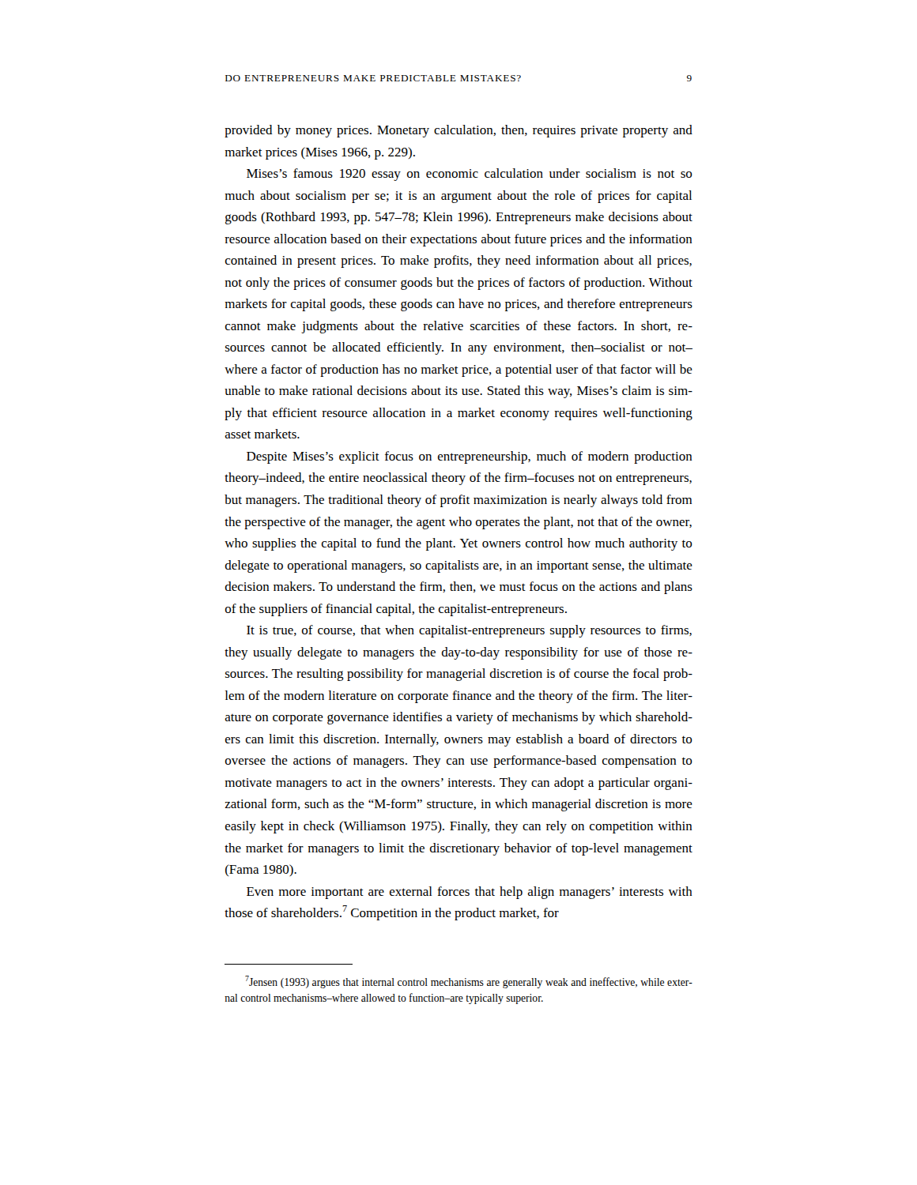Do Entrepreneurs Make Predictable Mistakes? 9
provided by money prices. Monetary calculation, then, requires private property and market prices (Mises 1966, p. 229).
Mises’s famous 1920 essay on economic calculation under socialism is not so much about socialism per se; it is an argument about the role of prices for capital goods (Rothbard 1993, pp. 547–78; Klein 1996). Entrepreneurs make decisions about resource allocation based on their expectations about future prices and the information contained in present prices. To make profits, they need information about all prices, not only the prices of consumer goods but the prices of factors of production. Without markets for capital goods, these goods can have no prices, and therefore entrepreneurs cannot make judgments about the relative scarcities of these factors. In short, resources cannot be allocated efficiently. In any environment, then–socialist or not–where a factor of production has no market price, a potential user of that factor will be unable to make rational decisions about its use. Stated this way, Mises’s claim is simply that efficient resource allocation in a market economy requires well-functioning asset markets.
Despite Mises’s explicit focus on entrepreneurship, much of modern production theory–indeed, the entire neoclassical theory of the firm–focuses not on entrepreneurs, but managers. The traditional theory of profit maximization is nearly always told from the perspective of the manager, the agent who operates the plant, not that of the owner, who supplies the capital to fund the plant. Yet owners control how much authority to delegate to operational managers, so capitalists are, in an important sense, the ultimate decision makers. To understand the firm, then, we must focus on the actions and plans of the suppliers of financial capital, the capitalist-entrepreneurs.
It is true, of course, that when capitalist-entrepreneurs supply resources to firms, they usually delegate to managers the day-to-day responsibility for use of those resources. The resulting possibility for managerial discretion is of course the focal problem of the modern literature on corporate finance and the theory of the firm. The literature on corporate governance identifies a variety of mechanisms by which shareholders can limit this discretion. Internally, owners may establish a board of directors to oversee the actions of managers. They can use performance-based compensation to motivate managers to act in the owners’ interests. They can adopt a particular organizational form, such as the “M-form” structure, in which managerial discretion is more easily kept in check (Williamson 1975). Finally, they can rely on competition within the market for managers to limit the discretionary behavior of top-level management (Fama 1980).
Even more important are external forces that help align managers’ interests with those of shareholders.7 Competition in the product market, for
7Jensen (1993) argues that internal control mechanisms are generally weak and ineffective, while external control mechanisms–where allowed to function–are typically superior.